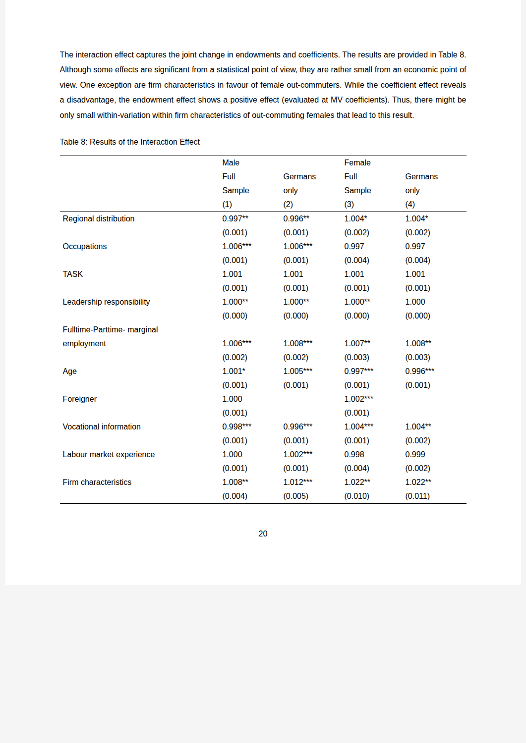The interaction effect captures the joint change in endowments and coefficients. The results are provided in Table 8. Although some effects are significant from a statistical point of view, they are rather small from an economic point of view. One exception are firm characteristics in favour of female out-commuters. While the coefficient effect reveals a disadvantage, the endowment effect shows a positive effect (evaluated at MV coefficients). Thus, there might be only small within-variation within firm characteristics of out-commuting females that lead to this result.
Table 8: Results of the Interaction Effect
| | Male | Female |
| --- | --- | --- |
| | Full | Germans | Full | Germans |
| | Sample | only | Sample | only |
| | (1) | (2) | (3) | (4) |
| Regional distribution | 0.997** | 0.996** | 1.004* | 1.004* |
| | (0.001) | (0.001) | (0.002) | (0.002) |
| Occupations | 1.006*** | 1.006*** | 0.997 | 0.997 |
| | (0.001) | (0.001) | (0.004) | (0.004) |
| TASK | 1.001 | 1.001 | 1.001 | 1.001 |
| | (0.001) | (0.001) | (0.001) | (0.001) |
| Leadership responsibility | 1.000** | 1.000** | 1.000** | 1.000 |
| | (0.000) | (0.000) | (0.000) | (0.000) |
| Fulltime-Parttime- marginal | | | | |
| employment | 1.006*** | 1.008*** | 1.007** | 1.008** |
| | (0.002) | (0.002) | (0.003) | (0.003) |
| Age | 1.001* | 1.005*** | 0.997*** | 0.996*** |
| | (0.001) | (0.001) | (0.001) | (0.001) |
| Foreigner | 1.000 | | 1.002*** | |
| | (0.001) | | (0.001) | |
| Vocational information | 0.998*** | 0.996*** | 1.004*** | 1.004** |
| | (0.001) | (0.001) | (0.001) | (0.002) |
| Labour market experience | 1.000 | 1.002*** | 0.998 | 0.999 |
| | (0.001) | (0.001) | (0.004) | (0.002) |
| Firm characteristics | 1.008** | 1.012*** | 1.022** | 1.022** |
| | (0.004) | (0.005) | (0.010) | (0.011) |
20